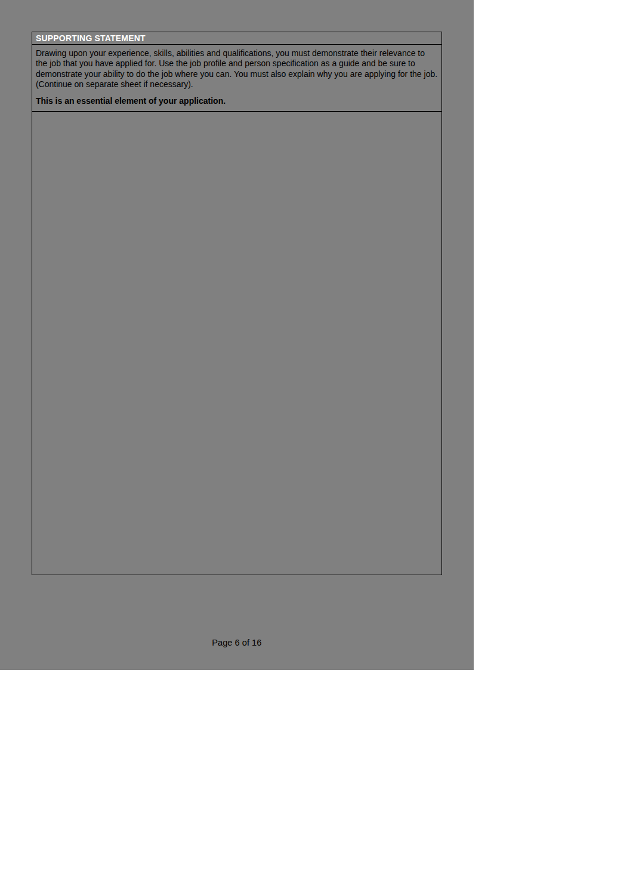SUPPORTING STATEMENT
Drawing upon your experience, skills, abilities and qualifications, you must demonstrate their relevance to the job that you have applied for. Use the job profile and person specification as a guide and be sure to demonstrate your ability to do the job where you can. You must also explain why you are applying for the job. (Continue on separate sheet if necessary).
This is an essential element of your application.
Page 6 of 16